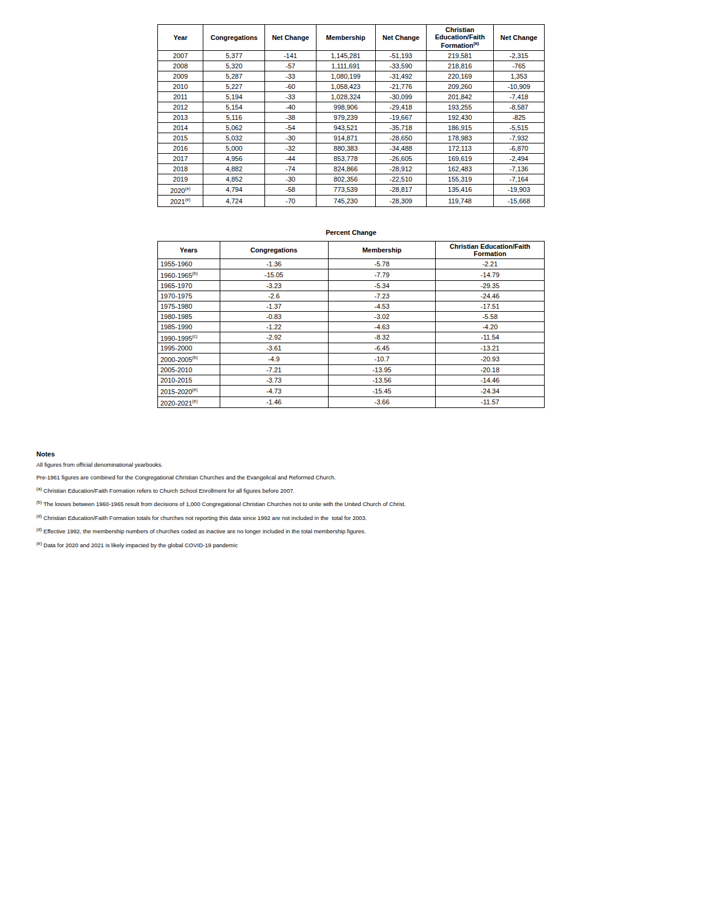| Year | Congregations | Net Change | Membership | Net Change | Christian Education/Faith Formation (a) | Net Change |
| --- | --- | --- | --- | --- | --- | --- |
| 2007 | 5,377 | -141 | 1,145,281 | -51,193 | 219,581 | -2,315 |
| 2008 | 5,320 | -57 | 1,111,691 | -33,590 | 218,816 | -765 |
| 2009 | 5,287 | -33 | 1,080,199 | -31,492 | 220,169 | 1,353 |
| 2010 | 5,227 | -60 | 1,058,423 | -21,776 | 209,260 | -10,909 |
| 2011 | 5,194 | -33 | 1,028,324 | -30,099 | 201,842 | -7,418 |
| 2012 | 5,154 | -40 | 998,906 | -29,418 | 193,255 | -8,587 |
| 2013 | 5,116 | -38 | 979,239 | -19,667 | 192,430 | -825 |
| 2014 | 5,062 | -54 | 943,521 | -35,718 | 186,915 | -5,515 |
| 2015 | 5,032 | -30 | 914,871 | -28,650 | 178,983 | -7,932 |
| 2016 | 5,000 | -32 | 880,383 | -34,488 | 172,113 | -6,870 |
| 2017 | 4,956 | -44 | 853,778 | -26,605 | 169,619 | -2,494 |
| 2018 | 4,882 | -74 | 824,866 | -28,912 | 162,483 | -7,136 |
| 2019 | 4,852 | -30 | 802,356 | -22,510 | 155,319 | -7,164 |
| 2020 (e) | 4,794 | -58 | 773,539 | -28,817 | 135,416 | -19,903 |
| 2021 (e) | 4,724 | -70 | 745,230 | -28,309 | 119,748 | -15,668 |
Percent Change
| Years | Congregations | Membership | Christian Education/Faith Formation |
| --- | --- | --- | --- |
| 1955-1960 | -1.36 | -5.78 | -2.21 |
| 1960-1965 (b) | -15.05 | -7.79 | -14.79 |
| 1965-1970 | -3.23 | -5.34 | -29.35 |
| 1970-1975 | -2.6 | -7.23 | -24.46 |
| 1975-1980 | -1.37 | -4.53 | -17.51 |
| 1980-1985 | -0.83 | -3.02 | -5.58 |
| 1985-1990 | -1.22 | -4.63 | -4.20 |
| 1990-1995 (c) | -2.92 | -8.32 | -11.54 |
| 1995-2000 | -3.61 | -6.45 | -13.21 |
| 2000-2005 (b) | -4.9 | -10.7 | -20.93 |
| 2005-2010 | -7.21 | -13.95 | -20.18 |
| 2010-2015 | -3.73 | -13.56 | -14.46 |
| 2015-2020 (e) | -4.73 | -15.45 | -24.34 |
| 2020-2021 (e) | -1.46 | -3.66 | -11.57 |
Notes
All figures from official denominational yearbooks.
Pre-1961 figures are combined for the Congregational Christian Churches and the Evangelical and Reformed Church.
(a) Christian Education/Faith Formation refers to Church School Enrollment for all figures before 2007.
(b) The losses between 1960-1965 result from decisions of 1,000 Congregational Christian Churches not to unite with the United Church of Christ.
(d) Christian Education/Faith Formation totals for churches not reporting this data since 1992 are not included in the total for 2003.
(d) Effective 1992, the membership numbers of churches coded as inactive are no longer included in the total membership figures.
(e) Data for 2020 and 2021 is likely impacted by the global COVID-19 pandemic